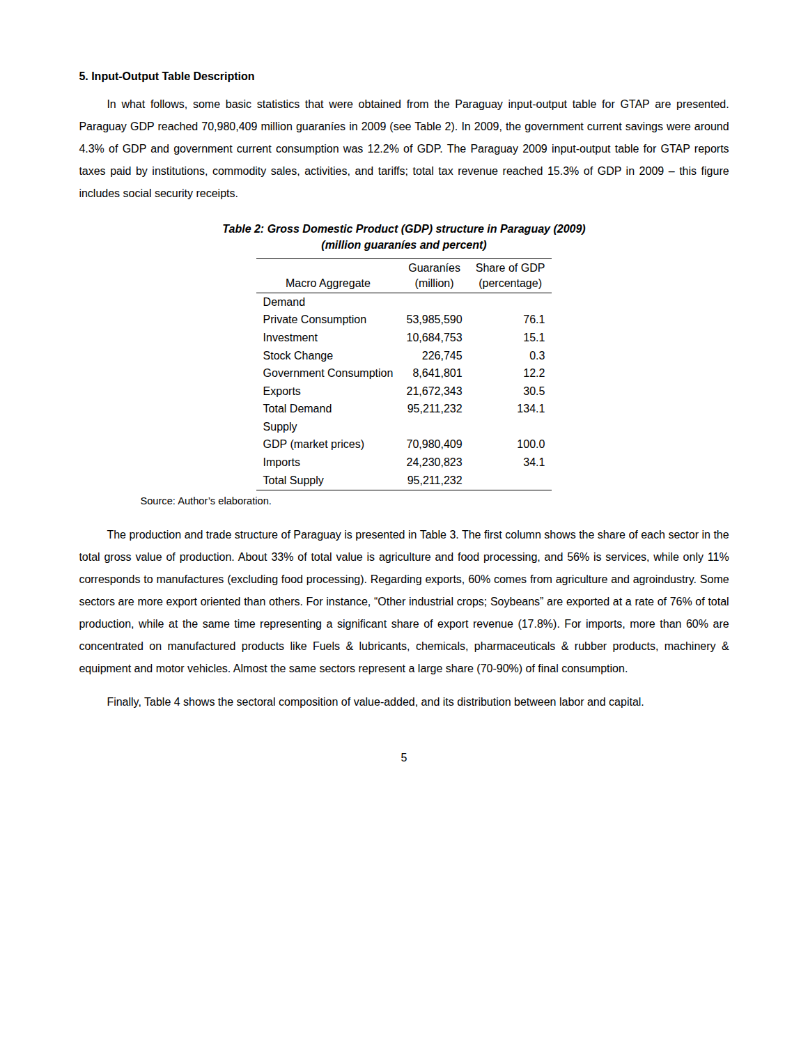5. Input-Output Table Description
In what follows, some basic statistics that were obtained from the Paraguay input-output table for GTAP are presented. Paraguay GDP reached 70,980,409 million guaraníes in 2009 (see Table 2). In 2009, the government current savings were around 4.3% of GDP and government current consumption was 12.2% of GDP. The Paraguay 2009 input-output table for GTAP reports taxes paid by institutions, commodity sales, activities, and tariffs; total tax revenue reached 15.3% of GDP in 2009 – this figure includes social security receipts.
Table 2: Gross Domestic Product (GDP) structure in Paraguay (2009)
(million guaraníes and percent)
| Macro Aggregate | Guaraníes (million) | Share of GDP (percentage) |
| --- | --- | --- |
| Demand | | |
| Private Consumption | 53,985,590 | 76.1 |
| Investment | 10,684,753 | 15.1 |
| Stock Change | 226,745 | 0.3 |
| Government Consumption | 8,641,801 | 12.2 |
| Exports | 21,672,343 | 30.5 |
| Total Demand | 95,211,232 | 134.1 |
| Supply | | |
| GDP (market prices) | 70,980,409 | 100.0 |
| Imports | 24,230,823 | 34.1 |
| Total Supply | 95,211,232 | |
Source: Author’s elaboration.
The production and trade structure of Paraguay is presented in Table 3. The first column shows the share of each sector in the total gross value of production. About 33% of total value is agriculture and food processing, and 56% is services, while only 11% corresponds to manufactures (excluding food processing). Regarding exports, 60% comes from agriculture and agroindustry. Some sectors are more export oriented than others. For instance, “Other industrial crops; Soybeans” are exported at a rate of 76% of total production, while at the same time representing a significant share of export revenue (17.8%). For imports, more than 60% are concentrated on manufactured products like Fuels & lubricants, chemicals, pharmaceuticals & rubber products, machinery & equipment and motor vehicles. Almost the same sectors represent a large share (70-90%) of final consumption.
Finally, Table 4 shows the sectoral composition of value-added, and its distribution between labor and capital.
5